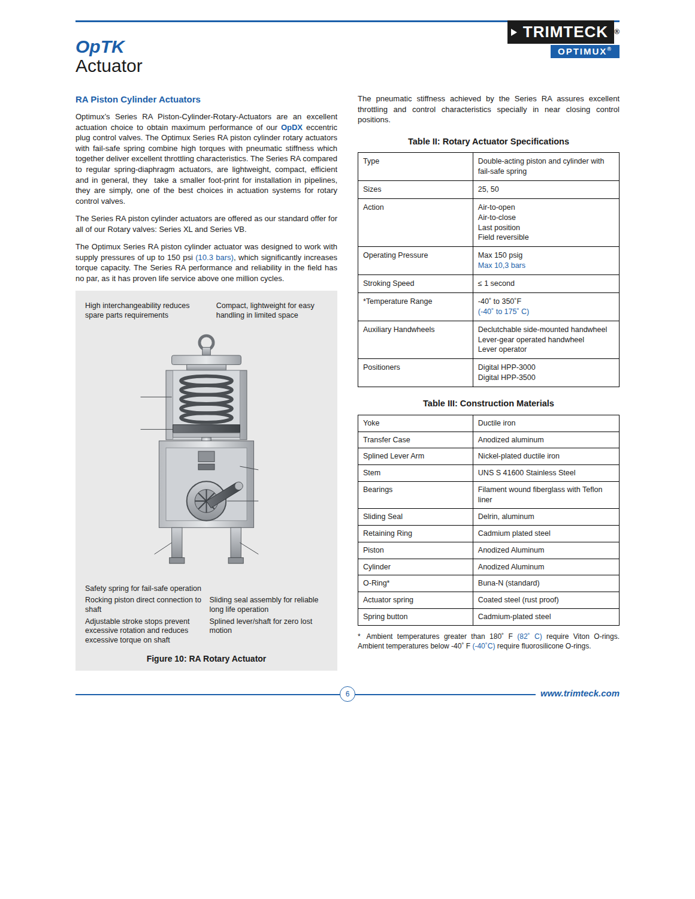TRIMTECK®
OPTIMUX®
OpTK
Actuator
RA Piston Cylinder Actuators
Optimux’s Series RA Piston-Cylinder-Rotary-Actuators are an excellent actuation choice to obtain maximum performance of our OpDX eccentric plug control valves. The Optimux Series RA piston cylinder rotary actuators with fail-safe spring combine high torques with pneumatic stiffness which together deliver excellent throttling characteristics. The Series RA compared to regular spring-diaphragm actuators, are lightweight, compact, efficient and in general, they take a smaller foot-print for installation in pipelines, they are simply, one of the best choices in actuation systems for rotary control valves.
The Series RA piston cylinder actuators are offered as our standard offer for all of our Rotary valves: Series XL and Series VB.
The Optimux Series RA piston cylinder actuator was designed to work with supply pressures of up to 150 psi (10.3 bars), which significantly increases torque capacity. The Series RA performance and reliability in the field has no par, as it has proven life service above one million cycles.
High interchangeability reduces spare parts requirements
Compact, lightweight for easy handling in limited space
Safety spring for fail-safe operation
Rocking piston direct connection to shaft
Sliding seal assembly for reliable long life operation
Adjustable stroke stops prevent excessive rotation and reduces excessive torque on shaft
Splined lever/shaft for zero lost motion
Figure 10: RA Rotary Actuator
The pneumatic stiffness achieved by the Series RA assures excellent throttling and control characteristics specially in near closing control positions.
Table II: Rotary Actuator Specifications
| Type | Double-acting piston and cylinder with fail-safe spring |
| Sizes | 25, 50 |
| Action | Air-to-open Air-to-close Last position Field reversible |
| Operating Pressure | Max 150 psig Max 10,3 bars |
| Stroking Speed | ≤ 1 second |
| *Temperature Range | -40˚ to 350˚F (-40˚ to 175˚ C) |
| Auxiliary Handwheels | Declutchable side-mounted handwheel Lever-gear operated handwheel Lever operator |
| Positioners | Digital HPP-3000 Digital HPP-3500 |
Table III: Construction Materials
| Yoke | Ductile iron |
| Transfer Case | Anodized aluminum |
| Splined Lever Arm | Nickel-plated ductile iron |
| Stem | UNS S 41600 Stainless Steel |
| Bearings | Filament wound fiberglass with Teflon liner |
| Sliding Seal | Delrin, aluminum |
| Retaining Ring | Cadmium plated steel |
| Piston | Anodized Aluminum |
| Cylinder | Anodized Aluminum |
| O-Ring* | Buna-N (standard) |
| Actuator spring | Coated steel (rust proof) |
| Spring button | Cadmium-plated steel |
* Ambient temperatures greater than 180˚ F (82˚ C) require Viton O-rings. Ambient temperatures below -40˚ F (-40˚C) require fluorosilicone O-rings.
6
www.trimteck.com